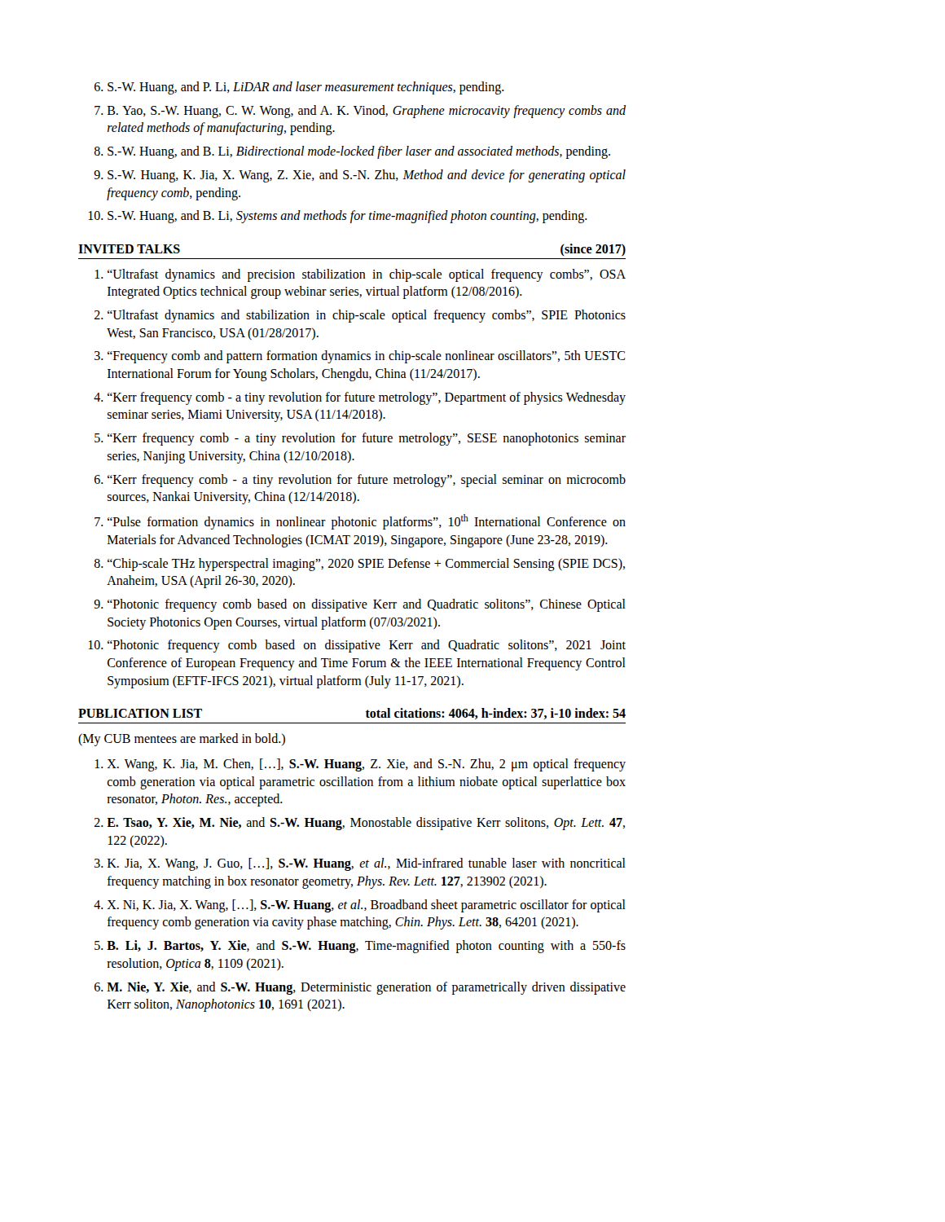S.-W. Huang, and P. Li, LiDAR and laser measurement techniques, pending.
B. Yao, S.-W. Huang, C. W. Wong, and A. K. Vinod, Graphene microcavity frequency combs and related methods of manufacturing, pending.
S.-W. Huang, and B. Li, Bidirectional mode-locked fiber laser and associated methods, pending.
S.-W. Huang, K. Jia, X. Wang, Z. Xie, and S.-N. Zhu, Method and device for generating optical frequency comb, pending.
S.-W. Huang, and B. Li, Systems and methods for time-magnified photon counting, pending.
Invited Talks (since 2017)
“Ultrafast dynamics and precision stabilization in chip-scale optical frequency combs”, OSA Integrated Optics technical group webinar series, virtual platform (12/08/2016).
“Ultrafast dynamics and stabilization in chip-scale optical frequency combs”, SPIE Photonics West, San Francisco, USA (01/28/2017).
“Frequency comb and pattern formation dynamics in chip-scale nonlinear oscillators”, 5th UESTC International Forum for Young Scholars, Chengdu, China (11/24/2017).
“Kerr frequency comb - a tiny revolution for future metrology”, Department of physics Wednesday seminar series, Miami University, USA (11/14/2018).
“Kerr frequency comb - a tiny revolution for future metrology”, SESE nanophotonics seminar series, Nanjing University, China (12/10/2018).
“Kerr frequency comb - a tiny revolution for future metrology”, special seminar on microcomb sources, Nankai University, China (12/14/2018).
“Pulse formation dynamics in nonlinear photonic platforms”, 10th International Conference on Materials for Advanced Technologies (ICMAT 2019), Singapore, Singapore (June 23-28, 2019).
“Chip-scale THz hyperspectral imaging”, 2020 SPIE Defense + Commercial Sensing (SPIE DCS), Anaheim, USA (April 26-30, 2020).
“Photonic frequency comb based on dissipative Kerr and Quadratic solitons”, Chinese Optical Society Photonics Open Courses, virtual platform (07/03/2021).
“Photonic frequency comb based on dissipative Kerr and Quadratic solitons”, 2021 Joint Conference of European Frequency and Time Forum & the IEEE International Frequency Control Symposium (EFTF-IFCS 2021), virtual platform (July 11-17, 2021).
Publication List total citations: 4064, h-index: 37, i-10 index: 54
(My CUB mentees are marked in bold.)
X. Wang, K. Jia, M. Chen, […], S.-W. Huang, Z. Xie, and S.-N. Zhu, 2 μm optical frequency comb generation via optical parametric oscillation from a lithium niobate optical superlattice box resonator, Photon. Res., accepted.
E. Tsao, Y. Xie, M. Nie, and S.-W. Huang, Monostable dissipative Kerr solitons, Opt. Lett. 47, 122 (2022).
K. Jia, X. Wang, J. Guo, […], S.-W. Huang, et al., Mid-infrared tunable laser with noncritical frequency matching in box resonator geometry, Phys. Rev. Lett. 127, 213902 (2021).
X. Ni, K. Jia, X. Wang, […], S.-W. Huang, et al., Broadband sheet parametric oscillator for optical frequency comb generation via cavity phase matching, Chin. Phys. Lett. 38, 64201 (2021).
B. Li, J. Bartos, Y. Xie, and S.-W. Huang, Time-magnified photon counting with a 550-fs resolution, Optica 8, 1109 (2021).
M. Nie, Y. Xie, and S.-W. Huang, Deterministic generation of parametrically driven dissipative Kerr soliton, Nanophotonics 10, 1691 (2021).